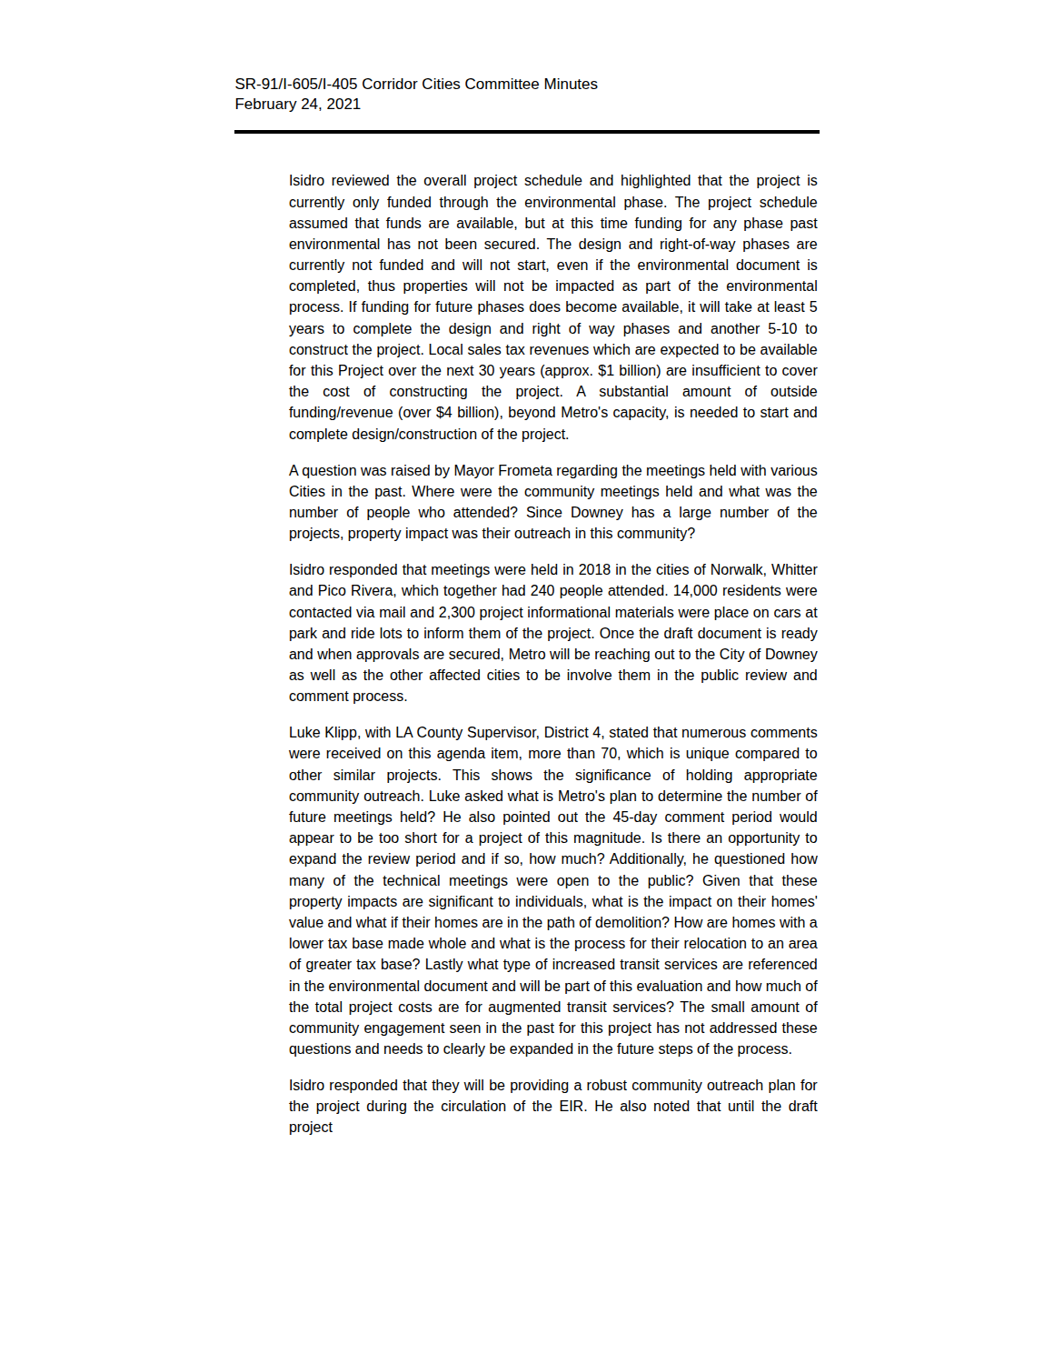SR-91/I-605/I-405 Corridor Cities Committee Minutes
February 24, 2021
Isidro reviewed the overall project schedule and highlighted that the project is currently only funded through the environmental phase. The project schedule assumed that funds are available, but at this time funding for any phase past environmental has not been secured. The design and right-of-way phases are currently not funded and will not start, even if the environmental document is completed, thus properties will not be impacted as part of the environmental process. If funding for future phases does become available, it will take at least 5 years to complete the design and right of way phases and another 5-10 to construct the project. Local sales tax revenues which are expected to be available for this Project over the next 30 years (approx. $1 billion) are insufficient to cover the cost of constructing the project. A substantial amount of outside funding/revenue (over $4 billion), beyond Metro's capacity, is needed to start and complete design/construction of the project.
A question was raised by Mayor Frometa regarding the meetings held with various Cities in the past. Where were the community meetings held and what was the number of people who attended? Since Downey has a large number of the projects, property impact was their outreach in this community?
Isidro responded that meetings were held in 2018 in the cities of Norwalk, Whitter and Pico Rivera, which together had 240 people attended. 14,000 residents were contacted via mail and 2,300 project informational materials were place on cars at park and ride lots to inform them of the project. Once the draft document is ready and when approvals are secured, Metro will be reaching out to the City of Downey as well as the other affected cities to be involve them in the public review and comment process.
Luke Klipp, with LA County Supervisor, District 4, stated that numerous comments were received on this agenda item, more than 70, which is unique compared to other similar projects. This shows the significance of holding appropriate community outreach. Luke asked what is Metro's plan to determine the number of future meetings held? He also pointed out the 45-day comment period would appear to be too short for a project of this magnitude. Is there an opportunity to expand the review period and if so, how much? Additionally, he questioned how many of the technical meetings were open to the public? Given that these property impacts are significant to individuals, what is the impact on their homes' value and what if their homes are in the path of demolition? How are homes with a lower tax base made whole and what is the process for their relocation to an area of greater tax base? Lastly what type of increased transit services are referenced in the environmental document and will be part of this evaluation and how much of the total project costs are for augmented transit services? The small amount of community engagement seen in the past for this project has not addressed these questions and needs to clearly be expanded in the future steps of the process.
Isidro responded that they will be providing a robust community outreach plan for the project during the circulation of the EIR. He also noted that until the draft project